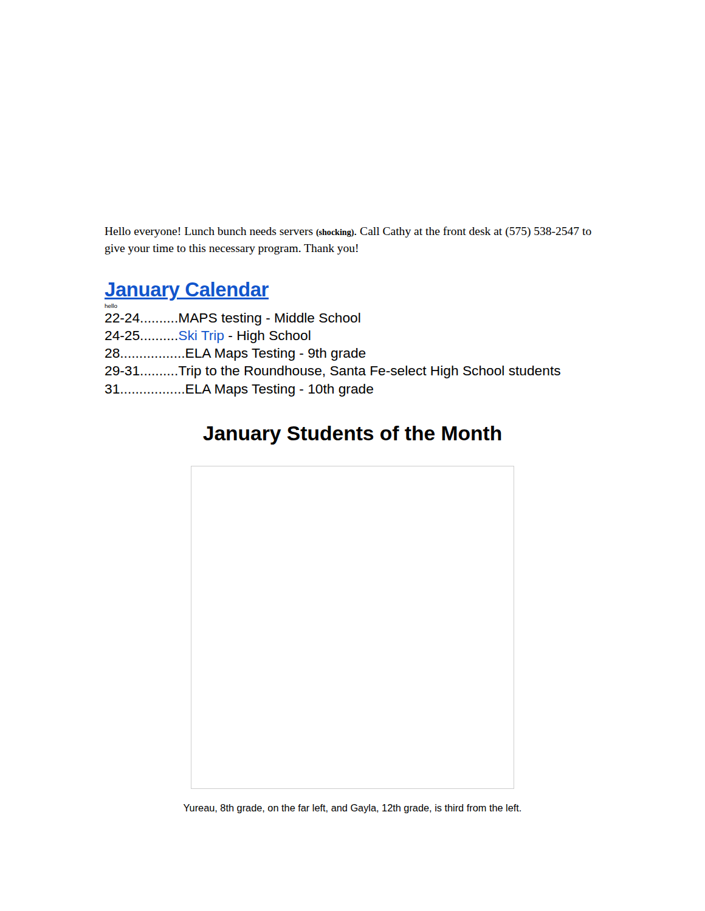Hello everyone! Lunch bunch needs servers (shocking). Call Cathy at the front desk at (575) 538-2547 to give your time to this necessary program. Thank you!
January Calendar
hello
22-24..........MAPS testing - Middle School
24-25..........Ski Trip - High School
28.................ELA Maps Testing - 9th grade
29-31..........Trip to the Roundhouse, Santa Fe-select High School students
31.................ELA Maps Testing - 10th grade
January Students of the Month
Yureau, 8th grade, on the far left, and Gayla, 12th grade, is third from the left.